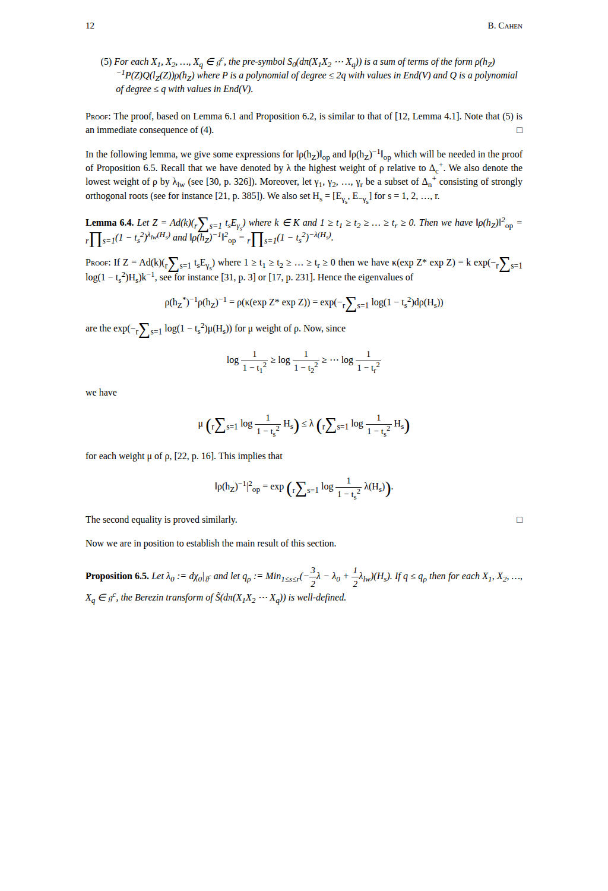12 B. Cahen
(5) For each X1, X2, …, Xq ∈ 𝔤c, the pre-symbol S0(dπ(X1X2 ⋯ Xq)) is a sum of terms of the form ρ(hZ)−1P(Z)Q(lZ(Z))ρ(hZ) where P is a polynomial of degree ≤ 2q with values in End(V) and Q is a polynomial of degree ≤ q with values in End(V).
The proof, based on Lemma 6.1 and Proposition 6.2, is similar to that of [12, Lemma 4.1]. Note that (5) is an immediate consequence of (4). □
In the following lemma, we give some expressions for ‖ρ(hZ)‖op and ‖ρ(hZ)−1‖op which will be needed in the proof of Proposition 6.5. Recall that we have denoted by λ the highest weight of ρ relative to Δc+. We also denote the lowest weight of ρ by λlw (see [30, p. 326]). Moreover, let γ1, γ2, …, γr be a subset of Δn+ consisting of strongly orthogonal roots (see for instance [21, p. 385]). We also set Hs = [Eγs, E−γs] for s = 1, 2, …, r.
Lemma 6.4. Let Z = Ad(k)(r∑s=1 tsEγs) where k ∈ K and 1 ≥ t1 ≥ t2 ≥ … ≥ tr ≥ 0. Then we have ‖ρ(hZ)‖2op = r∏s=1(1 − ts2)λlw(Hs) and ‖ρ(hZ)−1‖2op = r∏s=1(1 − ts2)−λ(Hs).
If Z = Ad(k)(r∑s=1 tsEγs) where 1 ≥ t1 ≥ t2 ≥ … ≥ tr ≥ 0 then we have κ(exp Z* exp Z) = k exp(−r∑s=1 log(1 − ts2)Hs)k−1, see for instance [31, p. 3] or [17, p. 231]. Hence the eigenvalues of
ρ(hZ*)−1ρ(hZ)−1 = ρ(κ(exp Z* exp Z)) = exp(−r∑s=1 log(1 − ts2)dρ(Hs))
are the exp(−r∑s=1 log(1 − ts2)μ(Hs)) for μ weight of ρ. Now, since
log 11 − t12 ≥ log 11 − t22 ≥ ⋯ log 11 − tr2
we have
μ (r∑s=1 log 11 − ts2 Hs) ≤ λ (r∑s=1 log 11 − ts2 Hs)
for each weight μ of ρ, [22, p. 16]. This implies that
‖ρ(hZ)−1|2op = exp (r∑s=1 log 11 − ts2 λ(Hs)).
The second equality is proved similarly. □
Now we are in position to establish the main result of this section.
Proposition 6.5. Let λ0 := dχ0|𝔥c and let qρ := Min1≤s≤r(−32λ − λ0 + 12λlw)(Hs). If q ≤ qρ then for each X1, X2, …, Xq ∈ 𝔤c, the Berezin transform of S̃(dπ(X1X2 ⋯ Xq)) is well-defined.